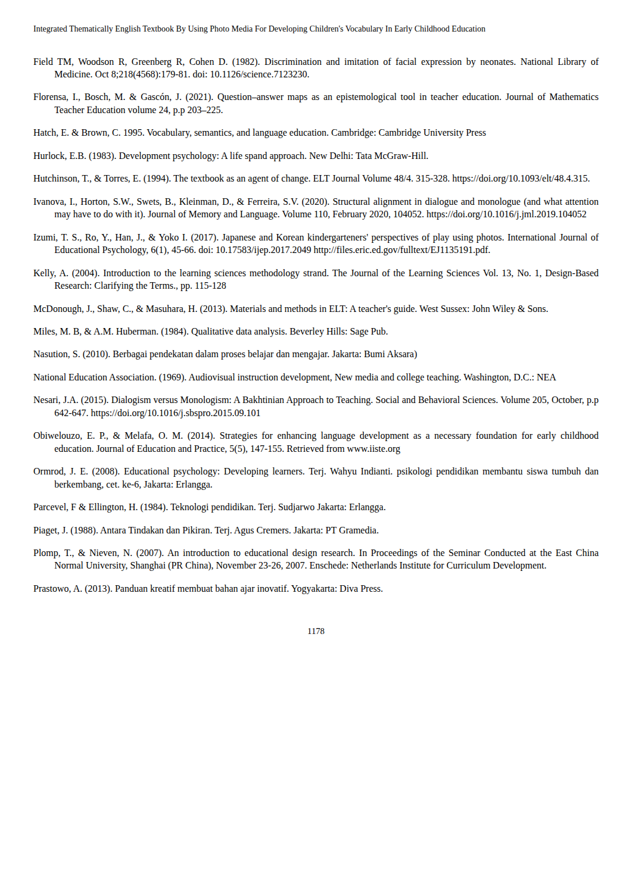Integrated Thematically English Textbook By Using Photo Media For Developing Children's Vocabulary In Early Childhood Education
Field TM, Woodson R, Greenberg R, Cohen D. (1982). Discrimination and imitation of facial expression by neonates. National Library of Medicine. Oct 8;218(4568):179-81. doi: 10.1126/science.7123230.
Florensa, I., Bosch, M. & Gascón, J. (2021). Question–answer maps as an epistemological tool in teacher education. Journal of Mathematics Teacher Education volume 24, p.p 203–225.
Hatch, E. & Brown, C. 1995. Vocabulary, semantics, and language education. Cambridge: Cambridge University Press
Hurlock, E.B. (1983). Development psychology: A life spand approach. New Delhi: Tata McGraw-Hill.
Hutchinson, T., & Torres, E. (1994). The textbook as an agent of change. ELT Journal Volume 48/4. 315-328. https://doi.org/10.1093/elt/48.4.315.
Ivanova, I., Horton, S.W., Swets, B., Kleinman, D., & Ferreira, S.V. (2020). Structural alignment in dialogue and monologue (and what attention may have to do with it). Journal of Memory and Language. Volume 110, February 2020, 104052. https://doi.org/10.1016/j.jml.2019.104052
Izumi, T. S., Ro, Y., Han, J., & Yoko I. (2017). Japanese and Korean kindergarteners' perspectives of play using photos. International Journal of Educational Psychology, 6(1), 45-66. doi: 10.17583/ijep.2017.2049 http://files.eric.ed.gov/fulltext/EJ1135191.pdf.
Kelly, A. (2004). Introduction to the learning sciences methodology strand. The Journal of the Learning Sciences Vol. 13, No. 1, Design-Based Research: Clarifying the Terms., pp. 115-128
McDonough, J., Shaw, C., & Masuhara, H. (2013). Materials and methods in ELT: A teacher's guide. West Sussex: John Wiley & Sons.
Miles, M. B, & A.M. Huberman. (1984). Qualitative data analysis. Beverley Hills: Sage Pub.
Nasution, S. (2010). Berbagai pendekatan dalam proses belajar dan mengajar. Jakarta: Bumi Aksara)
National Education Association. (1969). Audiovisual instruction development, New media and college teaching. Washington, D.C.: NEA
Nesari, J.A. (2015). Dialogism versus Monologism: A Bakhtinian Approach to Teaching. Social and Behavioral Sciences. Volume 205, October, p.p 642-647. https://doi.org/10.1016/j.sbspro.2015.09.101
Obiwelouzo, E. P., & Melafa, O. M. (2014). Strategies for enhancing language development as a necessary foundation for early childhood education. Journal of Education and Practice, 5(5), 147-155. Retrieved from www.iiste.org
Ormrod, J. E. (2008). Educational psychology: Developing learners. Terj. Wahyu Indianti. psikologi pendidikan membantu siswa tumbuh dan berkembang, cet. ke-6, Jakarta: Erlangga.
Parcevel, F & Ellington, H. (1984). Teknologi pendidikan. Terj. Sudjarwo Jakarta: Erlangga.
Piaget, J. (1988). Antara Tindakan dan Pikiran. Terj. Agus Cremers. Jakarta: PT Gramedia.
Plomp, T., & Nieven, N. (2007). An introduction to educational design research. In Proceedings of the Seminar Conducted at the East China Normal University, Shanghai (PR China), November 23-26, 2007. Enschede: Netherlands Institute for Curriculum Development.
Prastowo, A. (2013). Panduan kreatif membuat bahan ajar inovatif. Yogyakarta: Diva Press.
1178